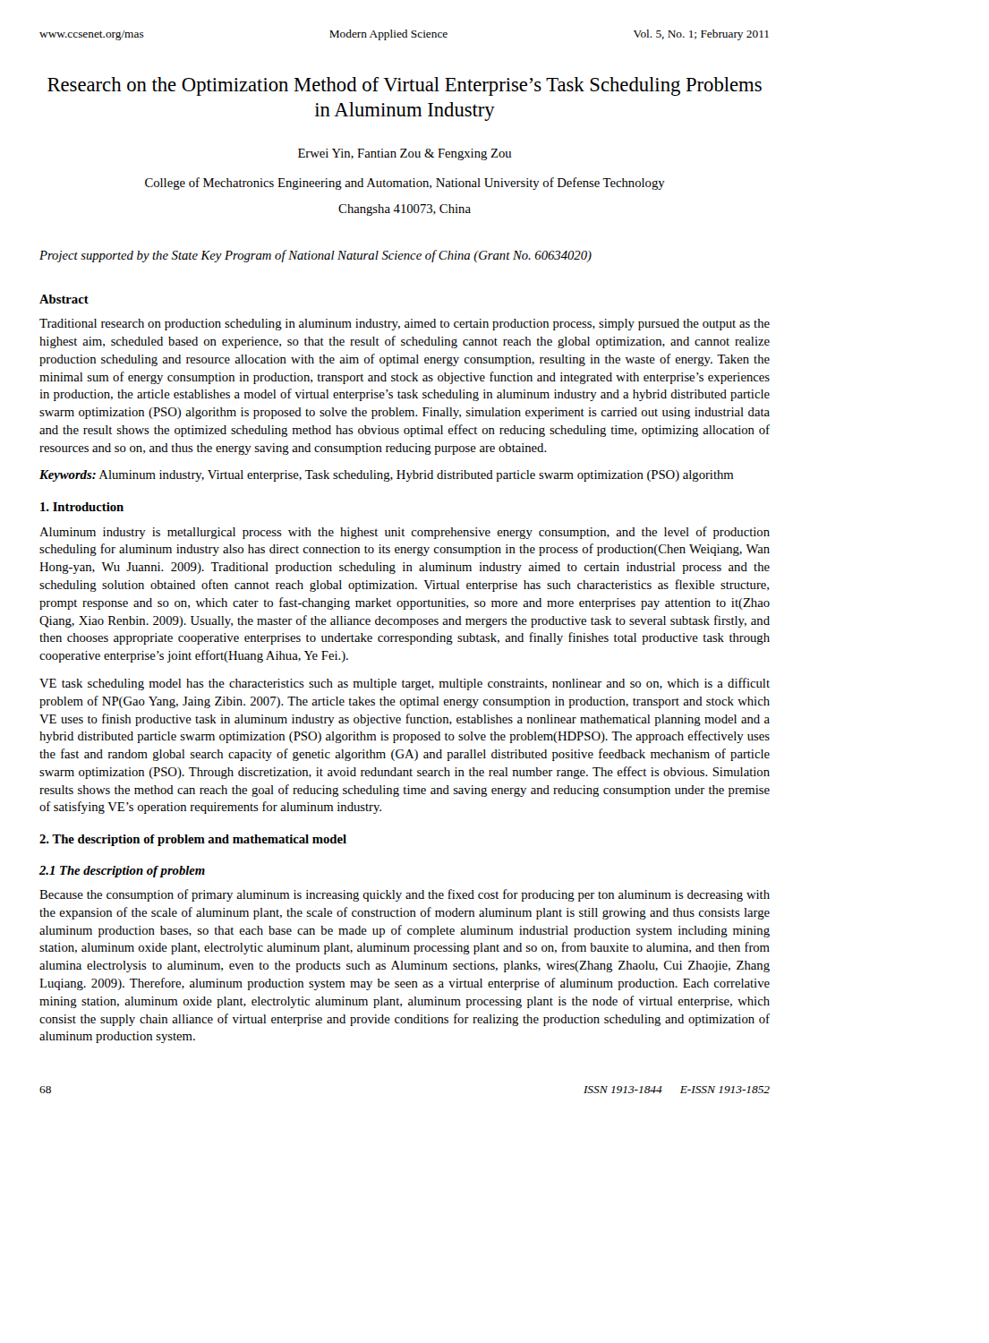www.ccsenet.org/mas Modern Applied Science Vol. 5, No. 1; February 2011
Research on the Optimization Method of Virtual Enterprise’s Task Scheduling Problems in Aluminum Industry
Erwei Yin, Fantian Zou & Fengxing Zou
College of Mechatronics Engineering and Automation, National University of Defense Technology
Changsha 410073, China
Project supported by the State Key Program of National Natural Science of China (Grant No. 60634020)
Abstract
Traditional research on production scheduling in aluminum industry, aimed to certain production process, simply pursued the output as the highest aim, scheduled based on experience, so that the result of scheduling cannot reach the global optimization, and cannot realize production scheduling and resource allocation with the aim of optimal energy consumption, resulting in the waste of energy. Taken the minimal sum of energy consumption in production, transport and stock as objective function and integrated with enterprise’s experiences in production, the article establishes a model of virtual enterprise’s task scheduling in aluminum industry and a hybrid distributed particle swarm optimization (PSO) algorithm is proposed to solve the problem. Finally, simulation experiment is carried out using industrial data and the result shows the optimized scheduling method has obvious optimal effect on reducing scheduling time, optimizing allocation of resources and so on, and thus the energy saving and consumption reducing purpose are obtained.
Keywords: Aluminum industry, Virtual enterprise, Task scheduling, Hybrid distributed particle swarm optimization (PSO) algorithm
1. Introduction
Aluminum industry is metallurgical process with the highest unit comprehensive energy consumption, and the level of production scheduling for aluminum industry also has direct connection to its energy consumption in the process of production(Chen Weiqiang, Wan Hong-yan, Wu Juanni. 2009). Traditional production scheduling in aluminum industry aimed to certain industrial process and the scheduling solution obtained often cannot reach global optimization. Virtual enterprise has such characteristics as flexible structure, prompt response and so on, which cater to fast-changing market opportunities, so more and more enterprises pay attention to it(Zhao Qiang, Xiao Renbin. 2009). Usually, the master of the alliance decomposes and mergers the productive task to several subtask firstly, and then chooses appropriate cooperative enterprises to undertake corresponding subtask, and finally finishes total productive task through cooperative enterprise’s joint effort(Huang Aihua, Ye Fei.).
VE task scheduling model has the characteristics such as multiple target, multiple constraints, nonlinear and so on, which is a difficult problem of NP(Gao Yang, Jaing Zibin. 2007). The article takes the optimal energy consumption in production, transport and stock which VE uses to finish productive task in aluminum industry as objective function, establishes a nonlinear mathematical planning model and a hybrid distributed particle swarm optimization (PSO) algorithm is proposed to solve the problem(HDPSO). The approach effectively uses the fast and random global search capacity of genetic algorithm (GA) and parallel distributed positive feedback mechanism of particle swarm optimization (PSO). Through discretization, it avoid redundant search in the real number range. The effect is obvious. Simulation results shows the method can reach the goal of reducing scheduling time and saving energy and reducing consumption under the premise of satisfying VE’s operation requirements for aluminum industry.
2. The description of problem and mathematical model
2.1 The description of problem
Because the consumption of primary aluminum is increasing quickly and the fixed cost for producing per ton aluminum is decreasing with the expansion of the scale of aluminum plant, the scale of construction of modern aluminum plant is still growing and thus consists large aluminum production bases, so that each base can be made up of complete aluminum industrial production system including mining station, aluminum oxide plant, electrolytic aluminum plant, aluminum processing plant and so on, from bauxite to alumina, and then from alumina electrolysis to aluminum, even to the products such as Aluminum sections, planks, wires(Zhang Zhaolu, Cui Zhaojie, Zhang Luqiang. 2009). Therefore, aluminum production system may be seen as a virtual enterprise of aluminum production. Each correlative mining station, aluminum oxide plant, electrolytic aluminum plant, aluminum processing plant is the node of virtual enterprise, which consist the supply chain alliance of virtual enterprise and provide conditions for realizing the production scheduling and optimization of aluminum production system.
68 ISSN 1913-1844 E-ISSN 1913-1852